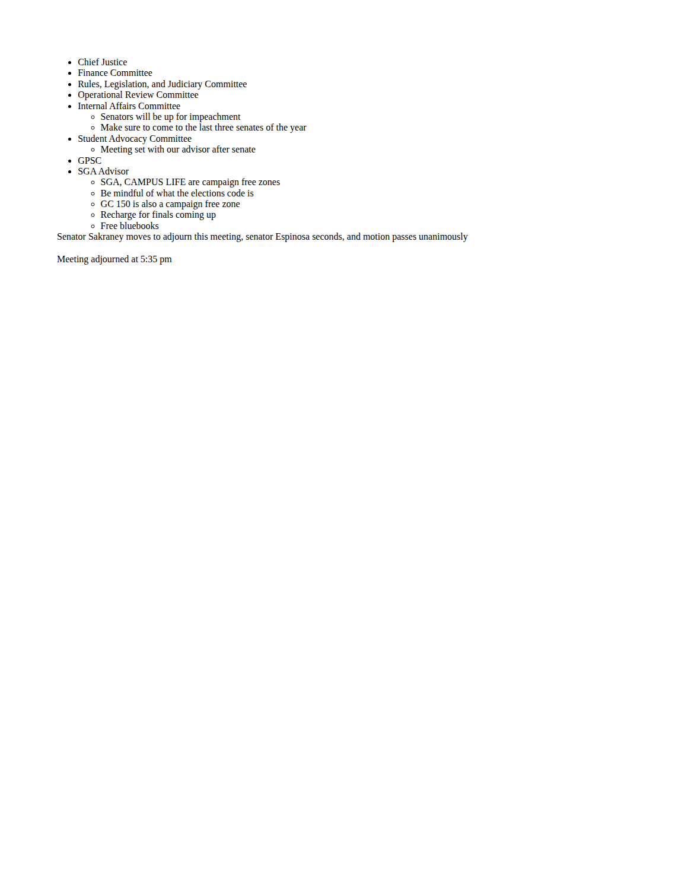Chief Justice
Finance Committee
Rules, Legislation, and Judiciary Committee
Operational Review Committee
Internal Affairs Committee
Senators will be up for impeachment
Make sure to come to the last three senates of the year
Student Advocacy Committee
Meeting set with our advisor after senate
GPSC
SGA Advisor
SGA, CAMPUS LIFE are campaign free zones
Be mindful of what the elections code is
GC 150 is also a campaign free zone
Recharge for finals coming up
Free bluebooks
Senator Sakraney moves to adjourn this meeting, senator Espinosa seconds, and motion passes unanimously
Meeting adjourned at 5:35 pm